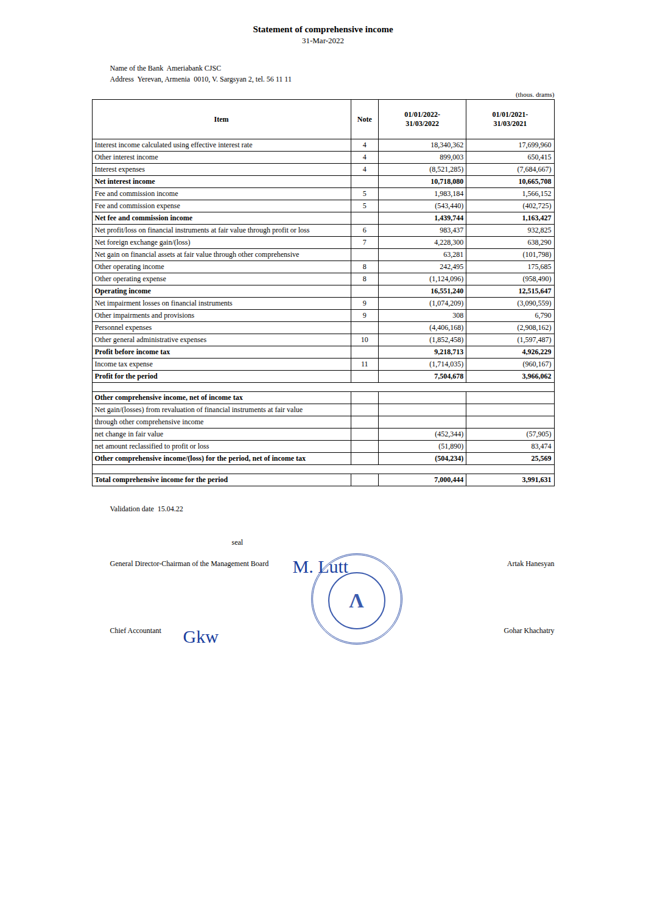Statement of comprehensive income
31-Mar-2022
Name of the Bank Ameriabank CJSC
Address Yerevan, Armenia 0010, V. Sargsyan 2, tel. 56 11 11
(thous. drams)
| Item | Note | 01/01/2022- 31/03/2022 | 01/01/2021- 31/03/2021 |
| --- | --- | --- | --- |
| Interest income calculated using effective interest rate | 4 | 18,340,362 | 17,699,960 |
| Other interest income | 4 | 899,003 | 650,415 |
| Interest expenses | 4 | (8,521,285) | (7,684,667) |
| Net interest income | | 10,718,080 | 10,665,708 |
| Fee and commission income | 5 | 1,983,184 | 1,566,152 |
| Fee and commission expense | 5 | (543,440) | (402,725) |
| Net fee and commission income | | 1,439,744 | 1,163,427 |
| Net profit/loss on financial instruments at fair value through profit or loss | 6 | 983,437 | 932,825 |
| Net foreign exchange gain/(loss) | 7 | 4,228,300 | 638,290 |
| Net gain on financial assets at fair value through other comprehensive | | 63,281 | (101,798) |
| Other operating income | 8 | 242,495 | 175,685 |
| Other operating expense | 8 | (1,124,096) | (958,490) |
| Operating income | | 16,551,240 | 12,515,647 |
| Net impairment losses on financial instruments | 9 | (1,074,209) | (3,090,559) |
| Other impairments and provisions | 9 | 308 | 6,790 |
| Personnel expenses | | (4,406,168) | (2,908,162) |
| Other general administrative expenses | 10 | (1,852,458) | (1,597,487) |
| Profit before income tax | | 9,218,713 | 4,926,229 |
| Income tax expense | 11 | (1,714,035) | (960,167) |
| Profit for the period | | 7,504,678 | 3,966,062 |
| Other comprehensive income, net of income tax | | | |
| Net gain/(losses) from revaluation of financial instruments at fair value | | | |
| through other comprehensive income | | | |
| net change in fair value | | (452,344) | (57,905) |
| net amount reclassified to profit or loss | | (51,890) | 83,474 |
| Other comprehensive income/(loss) for the period, net of income tax | | (504,234) | 25,569 |
| Total comprehensive income for the period | | 7,000,444 | 3,991,631 |
Validation date 15.04.22
seal
General Director-Chairman of the Management Board M. Lutt Artak Hanesyan
Λ
Chief Accountant Gkw Gohar Khachatry